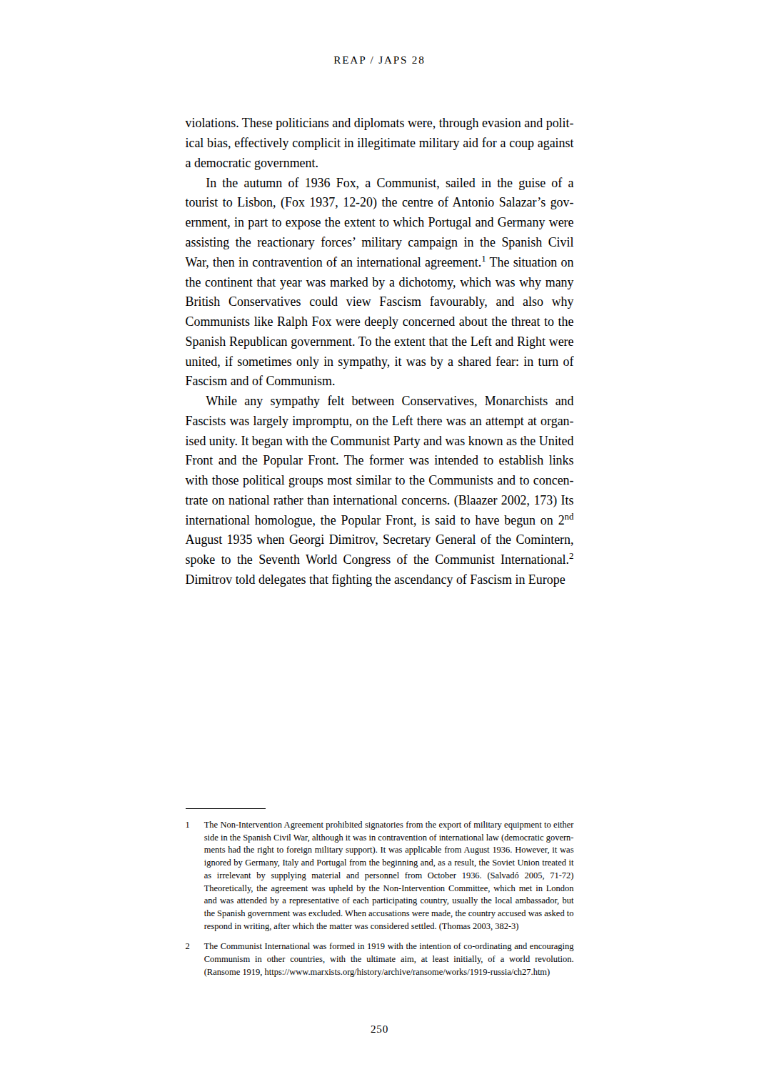REAP / JAPS 28
violations. These politicians and diplomats were, through evasion and political bias, effectively complicit in illegitimate military aid for a coup against a democratic government.
In the autumn of 1936 Fox, a Communist, sailed in the guise of a tourist to Lisbon, (Fox 1937, 12-20) the centre of Antonio Salazar’s government, in part to expose the extent to which Portugal and Germany were assisting the reactionary forces’ military campaign in the Spanish Civil War, then in contravention of an international agreement.1 The situation on the continent that year was marked by a dichotomy, which was why many British Conservatives could view Fascism favourably, and also why Communists like Ralph Fox were deeply concerned about the threat to the Spanish Republican government. To the extent that the Left and Right were united, if sometimes only in sympathy, it was by a shared fear: in turn of Fascism and of Communism.
While any sympathy felt between Conservatives, Monarchists and Fascists was largely impromptu, on the Left there was an attempt at organised unity. It began with the Communist Party and was known as the United Front and the Popular Front. The former was intended to establish links with those political groups most similar to the Communists and to concentrate on national rather than international concerns. (Blaazer 2002, 173) Its international homologue, the Popular Front, is said to have begun on 2nd August 1935 when Georgi Dimitrov, Secretary General of the Comintern, spoke to the Seventh World Congress of the Communist International.2 Dimitrov told delegates that fighting the ascendancy of Fascism in Europe
The Non-Intervention Agreement prohibited signatories from the export of military equipment to either side in the Spanish Civil War, although it was in contravention of international law (democratic governments had the right to foreign military support). It was applicable from August 1936. However, it was ignored by Germany, Italy and Portugal from the beginning and, as a result, the Soviet Union treated it as irrelevant by supplying material and personnel from October 1936. (Salvadó 2005, 71-72) Theoretically, the agreement was upheld by the Non-Intervention Committee, which met in London and was attended by a representative of each participating country, usually the local ambassador, but the Spanish government was excluded. When accusations were made, the country accused was asked to respond in writing, after which the matter was considered settled. (Thomas 2003, 382-3)
The Communist International was formed in 1919 with the intention of co-ordinating and encouraging Communism in other countries, with the ultimate aim, at least initially, of a world revolution. (Ransome 1919, https://www.marxists.org/history/archive/ransome/works/1919-russia/ch27.htm)
250